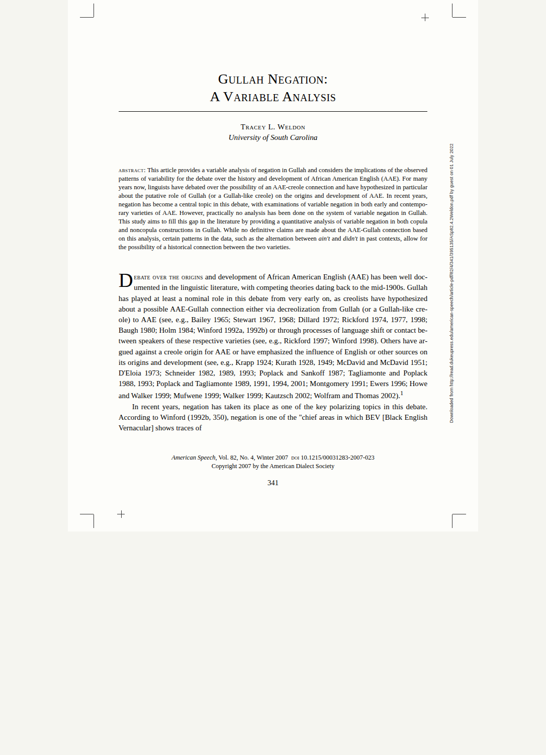Downloaded from http://read.dukeupress.edu/american-speech/article-pdf/82/4/341/395135/ASp82.4.2Weldon.pdf by guest on 01 July 2022
Gullah Negation:A Variable Analysis
Tracey L. Weldon
University of South Carolina
abstract: This article provides a variable analysis of negation in Gullah and considers the implications of the observed patterns of variability for the debate over the history and development of African American English (AAE). For many years now, linguists have debated over the possibility of an AAE-creole connection and have hypothesized in particular about the putative role of Gullah (or a Gullah-like creole) on the origins and development of AAE. In recent years, negation has become a central topic in this debate, with examinations of variable negation in both early and contemporary varieties of AAE. However, practically no analysis has been done on the system of variable negation in Gullah. This study aims to fill this gap in the literature by providing a quantitative analysis of variable negation in both copula and noncopula constructions in Gullah. While no definitive claims are made about the AAE-Gullah connection based on this analysis, certain patterns in the data, such as the alternation between ain't and didn't in past contexts, allow for the possibility of a historical connection between the two varieties.
Debate over the origins and development of African American English (AAE) has been well documented in the linguistic literature, with competing theories dating back to the mid-1900s. Gullah has played at least a nominal role in this debate from very early on, as creolists have hypothesized about a possible AAE-Gullah connection either via decreolization from Gullah (or a Gullah-like creole) to AAE (see, e.g., Bailey 1965; Stewart 1967, 1968; Dillard 1972; Rickford 1974, 1977, 1998; Baugh 1980; Holm 1984; Winford 1992a, 1992b) or through processes of language shift or contact between speakers of these respective varieties (see, e.g., Rickford 1997; Winford 1998). Others have argued against a creole origin for AAE or have emphasized the influence of English or other sources on its origins and development (see, e.g., Krapp 1924; Kurath 1928, 1949; McDavid and McDavid 1951; D'Eloia 1973; Schneider 1982, 1989, 1993; Poplack and Sankoff 1987; Tagliamonte and Poplack 1988, 1993; Poplack and Tagliamonte 1989, 1991, 1994, 2001; Montgomery 1991; Ewers 1996; Howe and Walker 1999; Mufwene 1999; Walker 1999; Kautzsch 2002; Wolfram and Thomas 2002).1
In recent years, negation has taken its place as one of the key polarizing topics in this debate. According to Winford (1992b, 350), negation is one of the "chief areas in which BEV [Black English Vernacular] shows traces of
American Speech, Vol. 82, No. 4, Winter 2007 doi 10.1215/00031283-2007-023
Copyright 2007 by the American Dialect Society
341